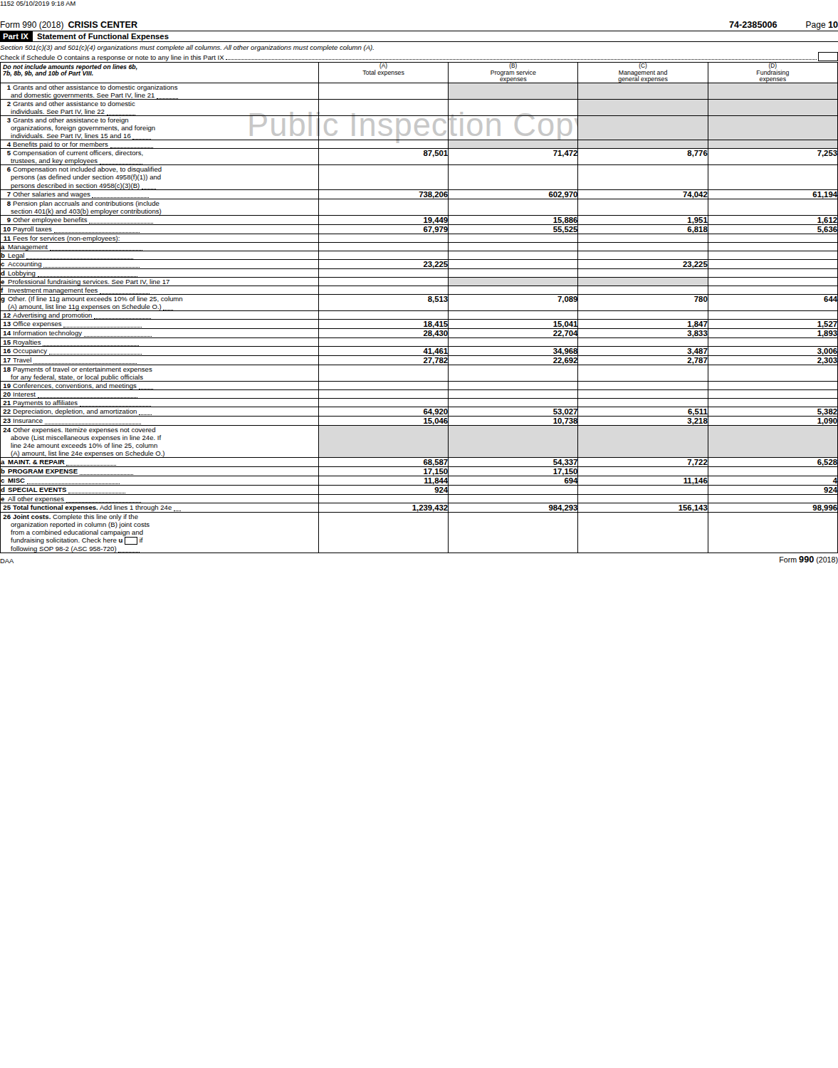1152 05/10/2019 9:18 AM
Public Inspection Copy
Form 990 (2018) CRISIS CENTER
74-2385006
Page 10
Part IX
Statement of Functional Expenses
Section 501(c)(3) and 501(c)(4) organizations must complete all columns. All other organizations must complete column (A).
Check if Schedule O contains a response or note to any line in this Part IX
| Do not include amounts reported on lines 6b, 7b, 8b, 9b, and 10b of Part VIII. | (A) Total expenses | (B) Program service expenses | (C) Management and general expenses | (D) Fundraising expenses |
| 1 Grants and other assistance to domestic organizations and domestic governments. See Part IV, line 21 | | | | |
| 2 Grants and other assistance to domestic individuals. See Part IV, line 22 | | | | |
| 3 Grants and other assistance to foreign organizations, foreign governments, and foreign individuals. See Part IV, lines 15 and 16 | | | | |
| 4 Benefits paid to or for members | | | | |
| 5 Compensation of current officers, directors, trustees, and key employees | 87,501 | 71,472 | 8,776 | 7,253 |
| 6 Compensation not included above, to disqualified persons (as defined under section 4958(f)(1)) and persons described in section 4958(c)(3)(B) | | | | |
| 7 Other salaries and wages | 738,206 | 602,970 | 74,042 | 61,194 |
| 8 Pension plan accruals and contributions (include section 401(k) and 403(b) employer contributions) | | | | |
| 9 Other employee benefits | 19,449 | 15,886 | 1,951 | 1,612 |
| 10 Payroll taxes | 67,979 | 55,525 | 6,818 | 5,636 |
| 11 Fees for services (non-employees): | | | | |
| a Management | | | | |
| b Legal | | | | |
| c Accounting | 23,225 | | 23,225 | |
| d Lobbying | | | | |
| e Professional fundraising services. See Part IV, line 17 | | | | |
| f Investment management fees | | | | |
| g Other. (If line 11g amount exceeds 10% of line 25, column (A) amount, list line 11g expenses on Schedule O.) | 8,513 | 7,089 | 780 | 644 |
| 12 Advertising and promotion | | | | |
| 13 Office expenses | 18,415 | 15,041 | 1,847 | 1,527 |
| 14 Information technology | 28,430 | 22,704 | 3,833 | 1,893 |
| 15 Royalties | | | | |
| 16 Occupancy | 41,461 | 34,968 | 3,487 | 3,006 |
| 17 Travel | 27,782 | 22,692 | 2,787 | 2,303 |
| 18 Payments of travel or entertainment expenses for any federal, state, or local public officials | | | | |
| 19 Conferences, conventions, and meetings | | | | |
| 20 Interest | | | | |
| 21 Payments to affiliates | | | | |
| 22 Depreciation, depletion, and amortization | 64,920 | 53,027 | 6,511 | 5,382 |
| 23 Insurance | 15,046 | 10,738 | 3,218 | 1,090 |
| 24 Other expenses. Itemize expenses not covered above (List miscellaneous expenses in line 24e. If line 24e amount exceeds 10% of line 25, column (A) amount, list line 24e expenses on Schedule O.) | | | | |
| a MAINT. & REPAIR | 68,587 | 54,337 | 7,722 | 6,528 |
| b PROGRAM EXPENSE | 17,150 | 17,150 | | |
| c MISC | 11,844 | 694 | 11,146 | 4 |
| d SPECIAL EVENTS | 924 | | | 924 |
| e All other expenses | | | | |
| 25 Total functional expenses. Add lines 1 through 24e | 1,239,432 | 984,293 | 156,143 | 98,996 |
| 26 Joint costs. Complete this line only if the organization reported in column (B) joint costs from a combined educational campaign and fundraising solicitation. Check here u if following SOP 98-2 (ASC 958-720) | | | | |
DAA
Form 990 (2018)